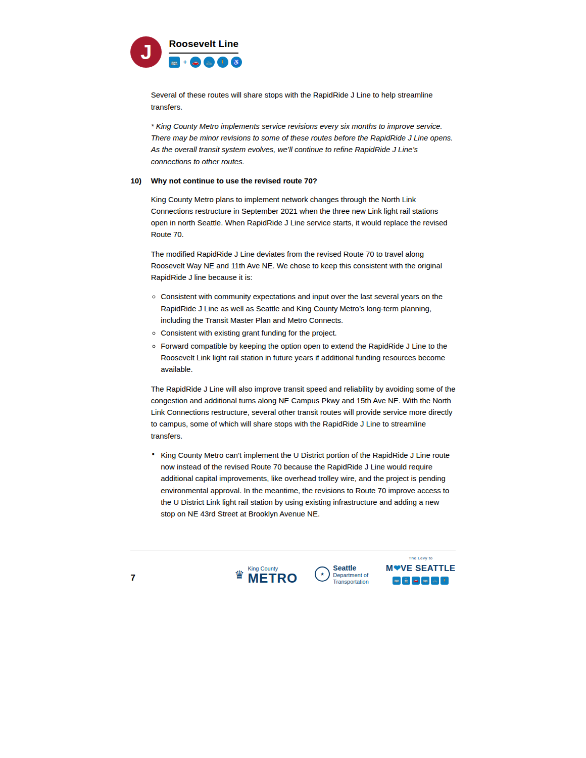J
Roosevelt Line
🚌 + 🚗 🚲 🚶 ♿
Several of these routes will share stops with the RapidRide J Line to help streamline transfers.
* King County Metro implements service revisions every six months to improve service. There may be minor revisions to some of these routes before the RapidRide J Line opens. As the overall transit system evolves, we’ll continue to refine RapidRide J Line’s connections to other routes.
Why not continue to use the revised route 70?
King County Metro plans to implement network changes through the North Link Connections restructure in September 2021 when the three new Link light rail stations open in north Seattle. When RapidRide J Line service starts, it would replace the revised Route 70.
The modified RapidRide J Line deviates from the revised Route 70 to travel along Roosevelt Way NE and 11th Ave NE. We chose to keep this consistent with the original RapidRide J line because it is:
Consistent with community expectations and input over the last several years on the RapidRide J Line as well as Seattle and King County Metro’s long-term planning, including the Transit Master Plan and Metro Connects.
Consistent with existing grant funding for the project.
Forward compatible by keeping the option open to extend the RapidRide J Line to the Roosevelt Link light rail station in future years if additional funding resources become available.
The RapidRide J Line will also improve transit speed and reliability by avoiding some of the congestion and additional turns along NE Campus Pkwy and 15th Ave NE. With the North Link Connections restructure, several other transit routes will provide service more directly to campus, some of which will share stops with the RapidRide J Line to streamline transfers.
King County Metro can’t implement the U District portion of the RapidRide J Line route now instead of the revised Route 70 because the RapidRide J Line would require additional capital improvements, like overhead trolley wire, and the project is pending environmental approval. In the meantime, the revisions to Route 70 improve access to the U District Link light rail station by using existing infrastructure and adding a new stop on NE 43rd Street at Brooklyn Avenue NE.
7
♛
King County
METRO
★
Seattle
Department of
Transportation
The Levy to
M❤VE SEATTLE
🚌 🚆 🚗 🚌 🚲 🚶